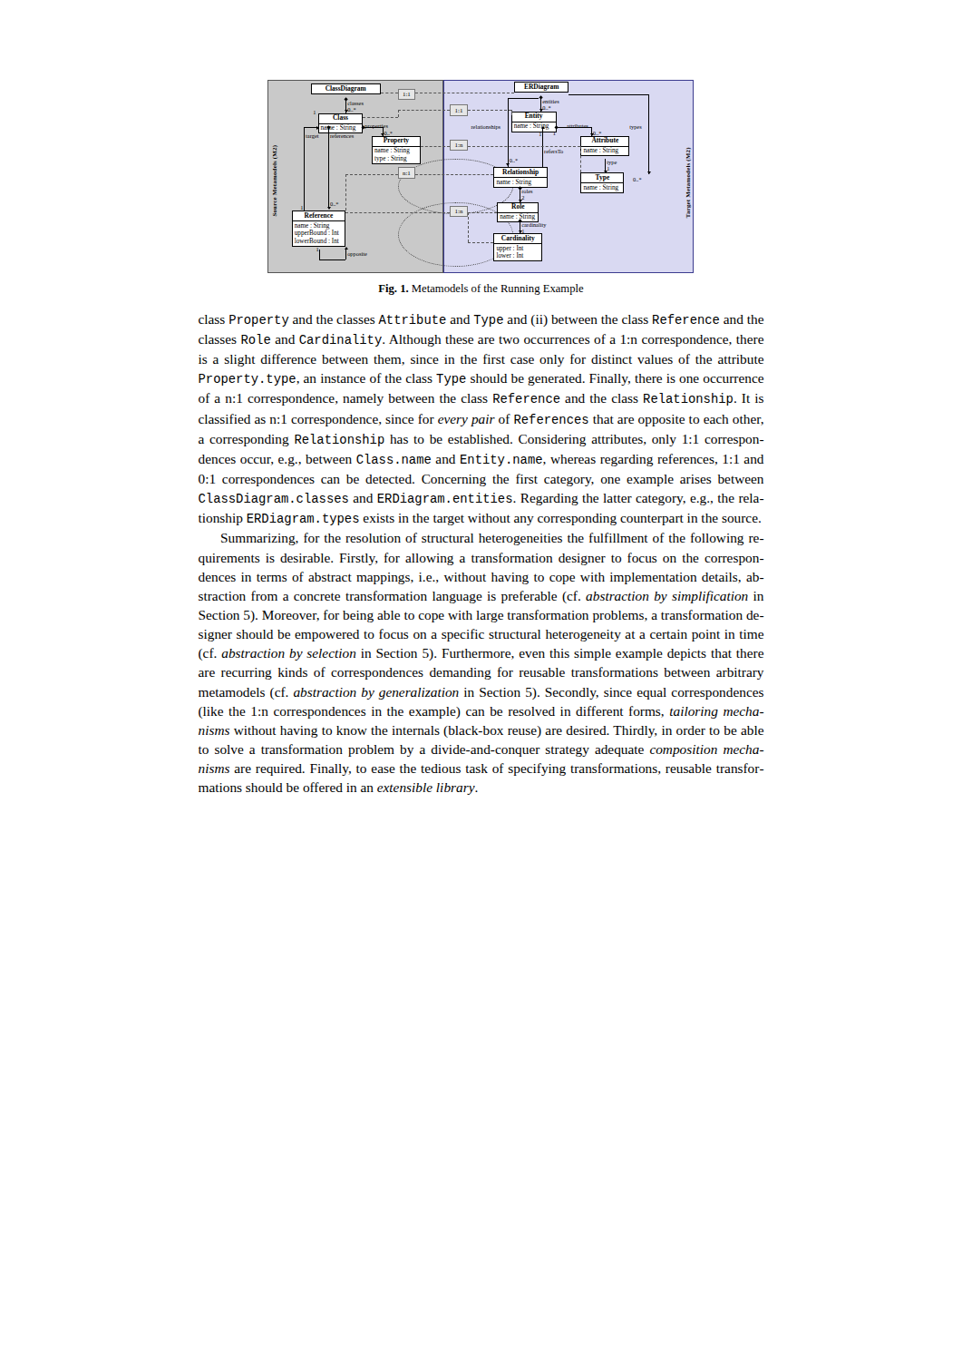Source Metamodels (M2)
Target Metamodels (M2)
ClassDiagram
Class
name : String
Property
name : String
type : String
Reference
name : String
upperBound : Int
lowerBound : Int
ERDiagram
Entity
name : String
Attribute
name : String
Type
name : String
Relationship
name : String
Role
name : String
Cardinality
upper : Int
lower : Int
1:1
1:1
1:n
n:1
1:n
classes
0..*
1
properties
0..*
references
0..*
target
1
opposite
1
entities
0..*
relationships
0..*
types
0..*
attributes
0..*
1
type
1
refersTo
1
roles
2
cardinality
1
Fig. 1. Metamodels of the Running Example
class Property and the classes Attribute and Type and (ii) between the class Reference and the classes Role and Cardinality. Although these are two occurrences of a 1:n correspondence, there is a slight difference between them, since in the first case only for distinct values of the attribute Property.type, an instance of the class Type should be generated. Finally, there is one occurrence of a n:1 correspondence, namely between the class Reference and the class Relationship. It is classified as n:1 correspondence, since for every pair of References that are opposite to each other, a corresponding Relationship has to be established. Considering attributes, only 1:1 correspondences occur, e.g., between Class.name and Entity.name, whereas regarding references, 1:1 and 0:1 correspondences can be detected. Concerning the first category, one example arises between ClassDiagram.classes and ERDiagram.entities. Regarding the latter category, e.g., the relationship ERDiagram.types exists in the target without any corresponding counterpart in the source.
Summarizing, for the resolution of structural heterogeneities the fulfillment of the following requirements is desirable. Firstly, for allowing a transformation designer to focus on the correspondences in terms of abstract mappings, i.e., without having to cope with implementation details, abstraction from a concrete transformation language is preferable (cf. abstraction by simplification in Section 5). Moreover, for being able to cope with large transformation problems, a transformation designer should be empowered to focus on a specific structural heterogeneity at a certain point in time (cf. abstraction by selection in Section 5). Furthermore, even this simple example depicts that there are recurring kinds of correspondences demanding for reusable transformations between arbitrary metamodels (cf. abstraction by generalization in Section 5). Secondly, since equal correspondences (like the 1:n correspondences in the example) can be resolved in different forms, tailoring mechanisms without having to know the internals (black-box reuse) are desired. Thirdly, in order to be able to solve a transformation problem by a divide-and-conquer strategy adequate composition mechanisms are required. Finally, to ease the tedious task of specifying transformations, reusable transformations should be offered in an extensible library.